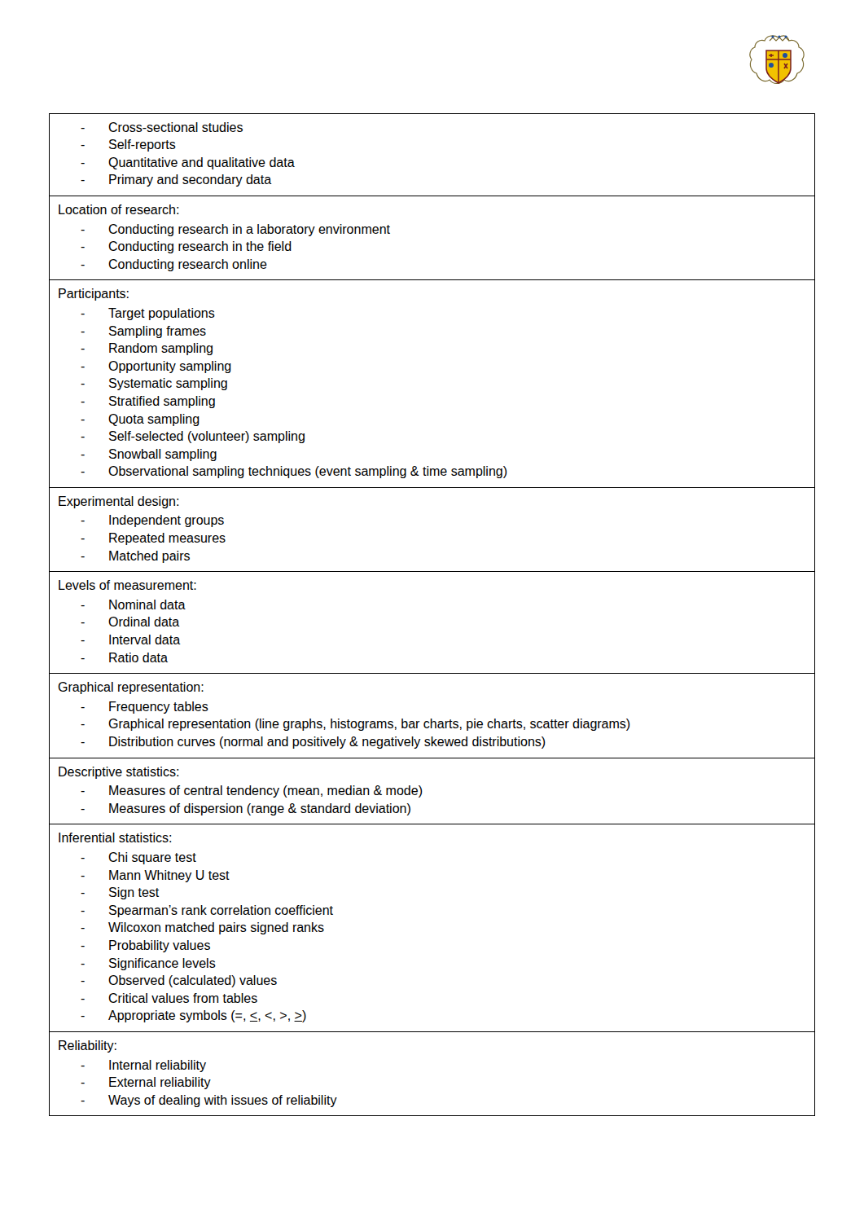| Cross-sectional studies Self-reports Quantitative and qualitative data Primary and secondary data |
| Location of research: Conducting research in a laboratory environment Conducting research in the field Conducting research online |
| Participants: Target populations Sampling frames Random sampling Opportunity sampling Systematic sampling Stratified sampling Quota sampling Self-selected (volunteer) sampling Snowball sampling Observational sampling techniques (event sampling & time sampling) |
| Experimental design: Independent groups Repeated measures Matched pairs |
| Levels of measurement: Nominal data Ordinal data Interval data Ratio data |
| Graphical representation: Frequency tables Graphical representation (line graphs, histograms, bar charts, pie charts, scatter diagrams) Distribution curves (normal and positively & negatively skewed distributions) |
| Descriptive statistics: Measures of central tendency (mean, median & mode) Measures of dispersion (range & standard deviation) |
| Inferential statistics: Chi square test Mann Whitney U test Sign test Spearman’s rank correlation coefficient Wilcoxon matched pairs signed ranks Probability values Significance levels Observed (calculated) values Critical values from tables Appropriate symbols (=, < , <, >, > ) |
| Reliability: Internal reliability External reliability Ways of dealing with issues of reliability |